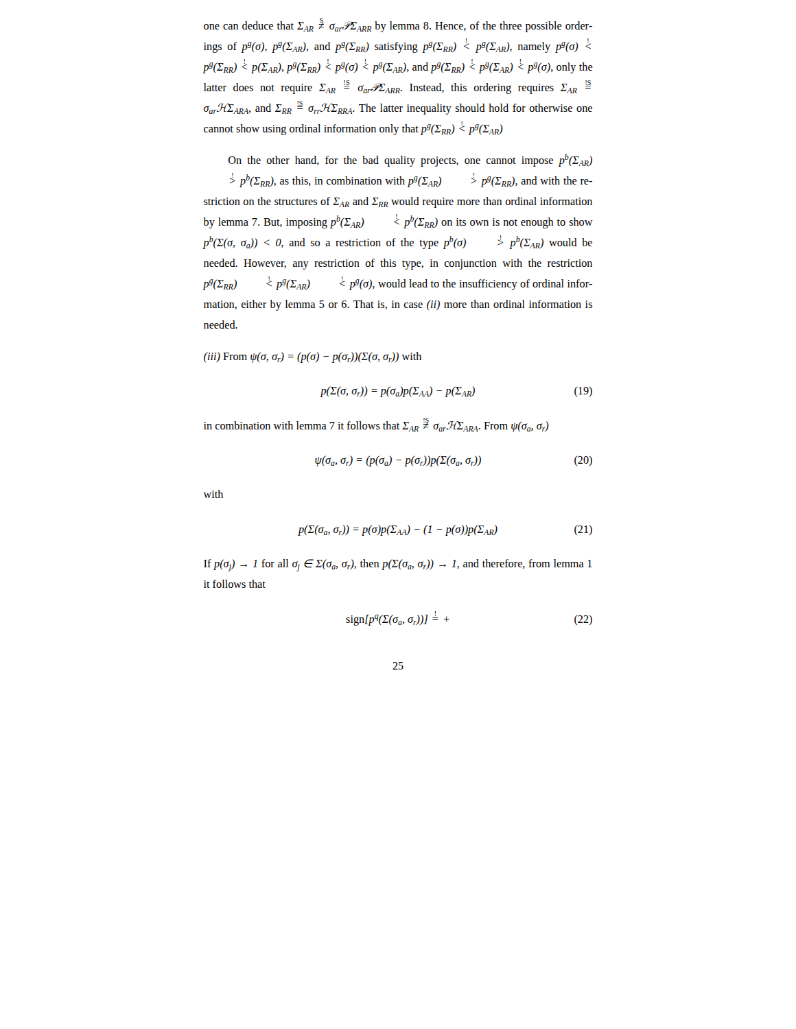one can deduce that ΣAR S≠ σar𝒫ΣARR by lemma 8. Hence, of the three possible orderings of pg(σ), pg(ΣAR), and pg(ΣRR) satisfying pg(ΣRR) !< pg(ΣAR), namely pg(σ) !< pg(ΣRR) !< p(ΣAR), pg(ΣRR) !< pg(σ) !< pg(ΣAR), and pg(ΣRR) !< pg(ΣAR) !< pg(σ), only the latter does not require ΣAR !S= σar𝒫ΣARR. Instead, this ordering requires ΣAR !S= σarℋΣARA, and ΣRR !S= σrrℋΣRRA. The latter inequality should hold for otherwise one cannot show using ordinal information only that pg(ΣRR) !< pg(ΣAR)
On the other hand, for the bad quality projects, one cannot impose pb(ΣAR) !> pb(ΣRR), as this, in combination with pg(ΣAR) !> pg(ΣRR), and with the restriction on the structures of ΣAR and ΣRR would require more than ordinal information by lemma 7. But, imposing pb(ΣAR) !< pb(ΣRR) on its own is not enough to show pb(Σ(σ, σa)) < 0, and so a restriction of the type pb(σ) !> pb(ΣAR) would be needed. However, any restriction of this type, in conjunction with the restriction pg(ΣRR) !< pg(ΣAR) !< pg(σ), would lead to the insufficiency of ordinal information, either by lemma 5 or 6. That is, in case (ii) more than ordinal information is needed.
(iii) From ψ(σ, σr) = (p(σ) − p(σr))(Σ(σ, σr)) with
p(Σ(σ, σr)) = p(σa)p(ΣAA) − p(ΣAR) (19)
in combination with lemma 7 it follows that ΣAR !S≠ σarℋΣARA. From ψ(σa, σr)
ψ(σa, σr) = (p(σa) − p(σr))p(Σ(σa, σr)) (20)
with
p(Σ(σa, σr)) = p(σ)p(ΣAA) − (1 − p(σ))p(ΣAR) (21)
If p(σj) → 1 for all σj ∈ Σ(σa, σr), then p(Σ(σa, σr)) → 1, and therefore, from lemma 1 it follows that
sign[pq(Σ(σa, σr))] != + (22)
25